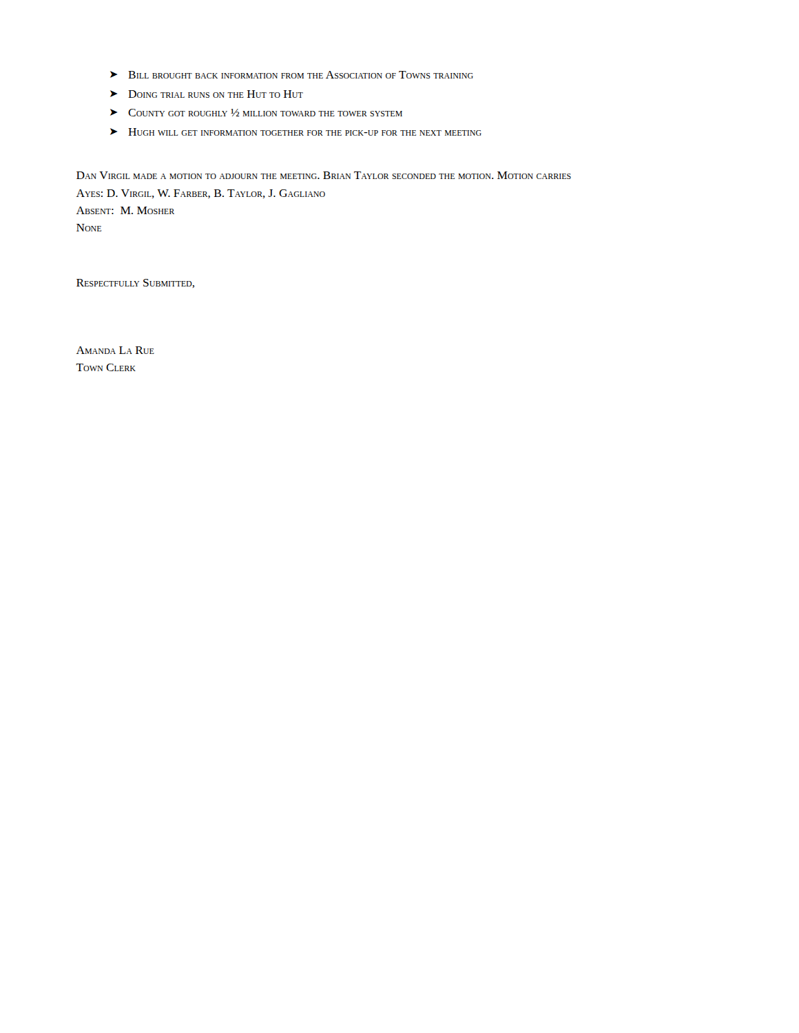Bill brought back information from the Association of Towns training
Doing trial runs on the Hut to Hut
County got roughly ½ million toward the tower system
Hugh will get information together for the pick-up for the next meeting
Dan Virgil made a motion to adjourn the meeting. Brian Taylor seconded the motion. Motion carries
Ayes: D. Virgil, W. Farber, B. Taylor, J. Gagliano
Absent: M. Mosher
None
Respectfully Submitted,
Amanda La Rue
Town Clerk